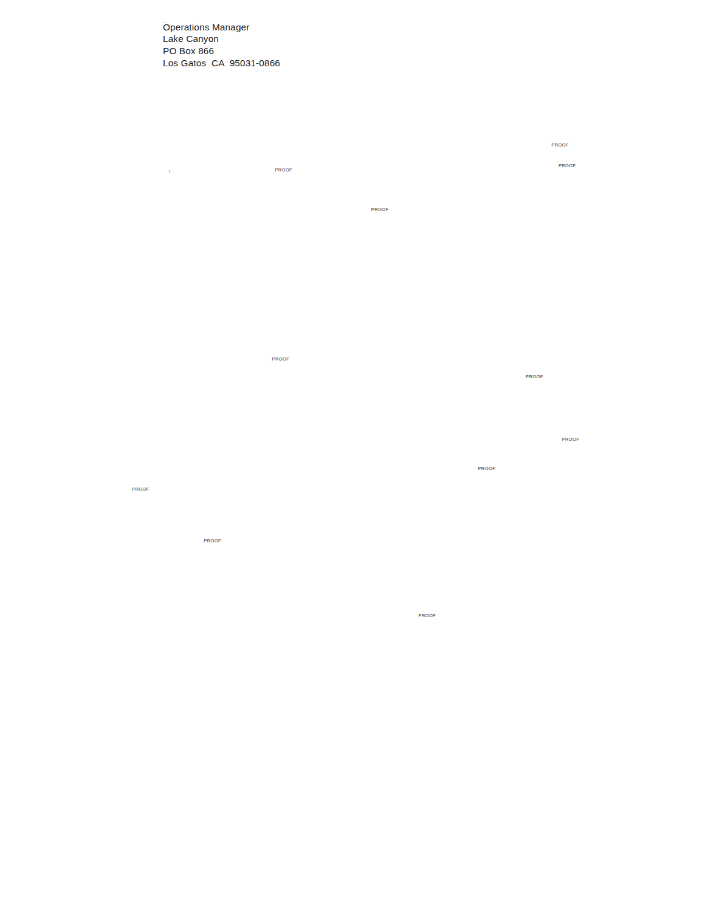..
Operations Manager Lake Canyon PO Box 866 Los Gatos CA 95031-0866
,
PROOF
PROOF
PROOF
PROOF
PROOF
PROOF
PROOF
PROOF
PROOF
PROOF
PROOF